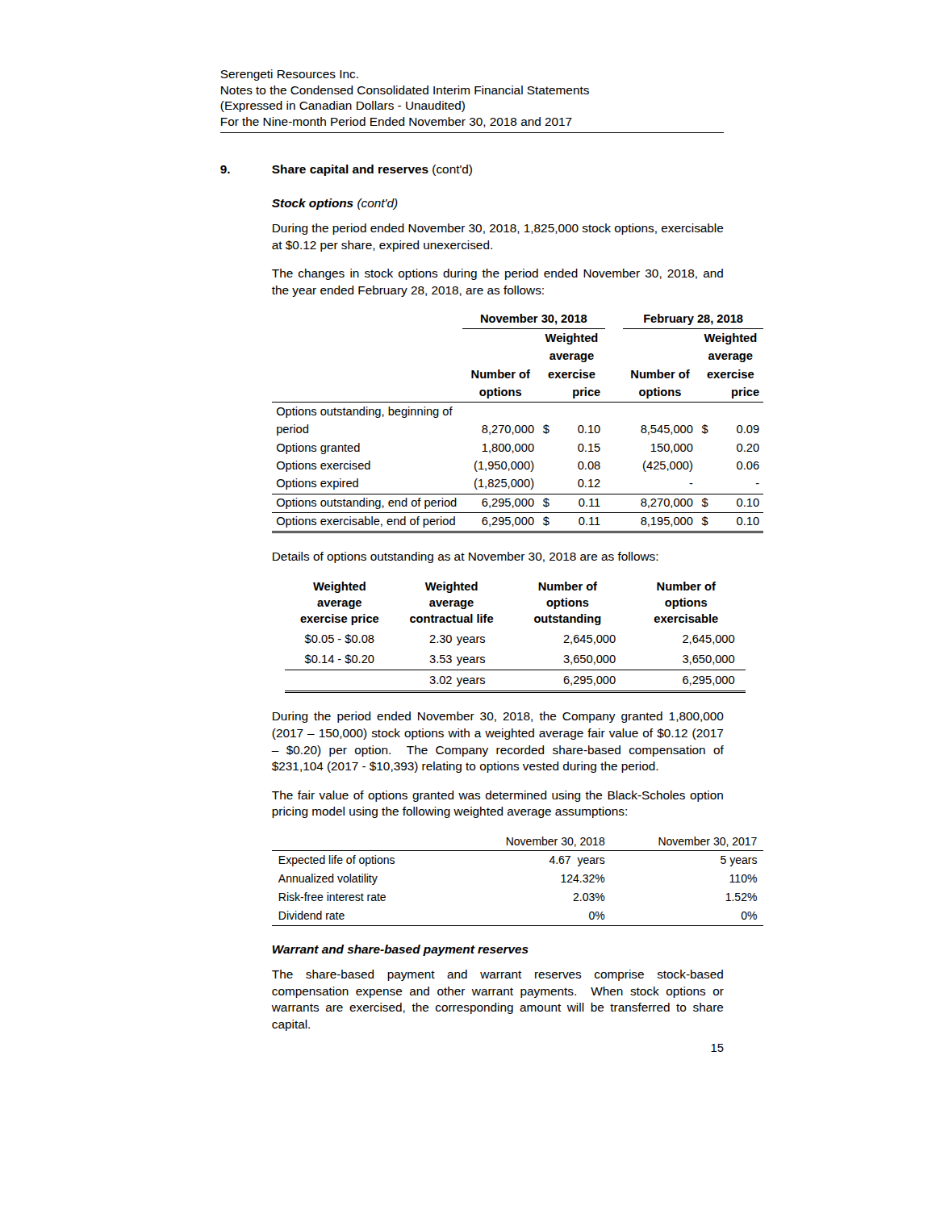Serengeti Resources Inc.
Notes to the Condensed Consolidated Interim Financial Statements
(Expressed in Canadian Dollars - Unaudited)
For the Nine-month Period Ended November 30, 2018 and 2017
9. Share capital and reserves (cont'd)
Stock options (cont'd)
During the period ended November 30, 2018, 1,825,000 stock options, exercisable at $0.12 per share, expired unexercised.
The changes in stock options during the period ended November 30, 2018, and the year ended February 28, 2018, are as follows:
| | November 30, 2018 | | February 28, 2018 |
| | | Weighted | | | Weighted |
| | | average | | | average |
| | Number of | exercise | | Number of | exercise |
| | options | price | | options | price |
| Options outstanding, beginning of | | | | | | | |
| period | 8,270,000 | $ | 0.10 | | 8,545,000 | $ | 0.09 |
| Options granted | 1,800,000 | | 0.15 | | 150,000 | | 0.20 |
| Options exercised | (1,950,000) | | 0.08 | | (425,000) | | 0.06 |
| Options expired | (1,825,000) | | 0.12 | | - | | - |
| Options outstanding, end of period | 6,295,000 | $ | 0.11 | | 8,270,000 | $ | 0.10 |
| Options exercisable, end of period | 6,295,000 | $ | 0.11 | | 8,195,000 | $ | 0.10 |
Details of options outstanding as at November 30, 2018 are as follows:
| Weighted average exercise price | Weighted average contractual life | Number of options outstanding | Number of options exercisable |
| --- | --- | --- | --- |
| $0.05 - $0.08 | 2.30 years | 2,645,000 | 2,645,000 |
| $0.14 - $0.20 | 3.53 years | 3,650,000 | 3,650,000 |
| | 3.02 years | 6,295,000 | 6,295,000 |
During the period ended November 30, 2018, the Company granted 1,800,000 (2017 – 150,000) stock options with a weighted average fair value of $0.12 (2017 – $0.20) per option. The Company recorded share-based compensation of $231,104 (2017 - $10,393) relating to options vested during the period.
The fair value of options granted was determined using the Black-Scholes option pricing model using the following weighted average assumptions:
| | November 30, 2018 | November 30, 2017 |
| Expected life of options | 4.67 years | 5 years |
| Annualized volatility | 124.32% | 110% |
| Risk-free interest rate | 2.03% | 1.52% |
| Dividend rate | 0% | 0% |
Warrant and share-based payment reserves
The share-based payment and warrant reserves comprise stock-based compensation expense and other warrant payments. When stock options or warrants are exercised, the corresponding amount will be transferred to share capital.
15